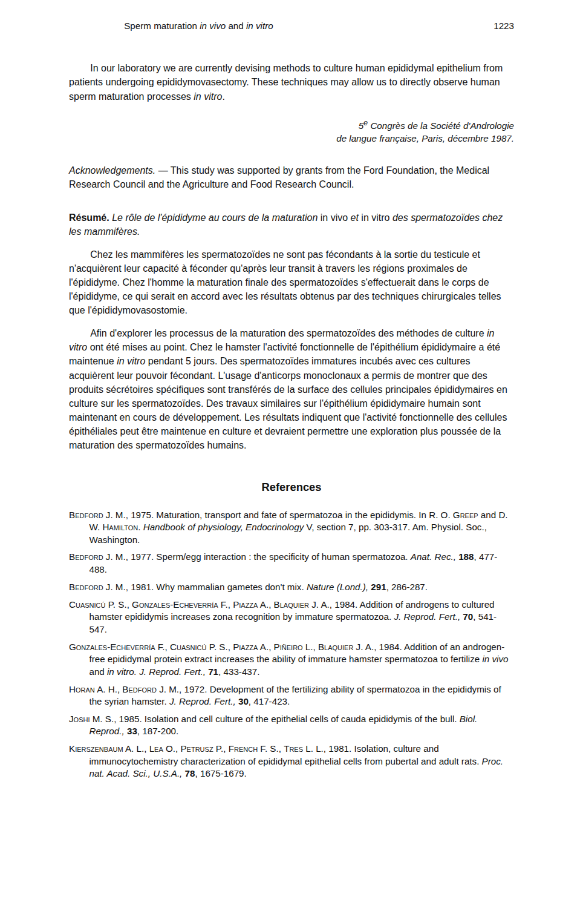Sperm maturation in vivo and in vitro
1223
In our laboratory we are currently devising methods to culture human epididymal epithelium from patients undergoing epididymovasectomy. These techniques may allow us to directly observe human sperm maturation processes in vitro.
5e Congrès de la Société d'Andrologie
de langue française, Paris, décembre 1987.
Acknowledgements. — This study was supported by grants from the Ford Foundation, the Medical Research Council and the Agriculture and Food Research Council.
Résumé. Le rôle de l'épididyme au cours de la maturation in vivo et in vitro des spermatozoïdes chez les mammifères.
Chez les mammifères les spermatozoïdes ne sont pas fécondants à la sortie du testicule et n'acquièrent leur capacité à féconder qu'après leur transit à travers les régions proximales de l'épididyme. Chez l'homme la maturation finale des spermatozoïdes s'effectuerait dans le corps de l'épididyme, ce qui serait en accord avec les résultats obtenus par des techniques chirurgicales telles que l'épididymovasostomie.
Afin d'explorer les processus de la maturation des spermatozoïdes des méthodes de culture in vitro ont été mises au point. Chez le hamster l'activité fonctionnelle de l'épithélium épididymaire a été maintenue in vitro pendant 5 jours. Des spermatozoïdes immatures incubés avec ces cultures acquièrent leur pouvoir fécondant. L'usage d'anticorps monoclonaux a permis de montrer que des produits sécrétoires spécifiques sont transférés de la surface des cellules principales épididymaires en culture sur les spermatozoïdes. Des travaux similaires sur l'épithélium épididymaire humain sont maintenant en cours de développement. Les résultats indiquent que l'activité fonctionnelle des cellules épithéliales peut être maintenue en culture et devraient permettre une exploration plus poussée de la maturation des spermatozoïdes humains.
References
Bedford J. M., 1975. Maturation, transport and fate of spermatozoa in the epididymis. In R. O. Greep and D. W. Hamilton. Handbook of physiology, Endocrinology V, section 7, pp. 303-317. Am. Physiol. Soc., Washington.
Bedford J. M., 1977. Sperm/egg interaction : the specificity of human spermatozoa. Anat. Rec., 188, 477-488.
Bedford J. M., 1981. Why mammalian gametes don't mix. Nature (Lond.), 291, 286-287.
Cuasnicú P. S., Gonzales-Echeverría F., Piazza A., Blaquier J. A., 1984. Addition of androgens to cultured hamster epididymis increases zona recognition by immature spermatozoa. J. Reprod. Fert., 70, 541-547.
Gonzales-Echeverría F., Cuasnicú P. S., Piazza A., Piñeiro L., Blaquier J. A., 1984. Addition of an androgen-free epididymal protein extract increases the ability of immature hamster spermatozoa to fertilize in vivo and in vitro. J. Reprod. Fert., 71, 433-437.
Horan A. H., Bedford J. M., 1972. Development of the fertilizing ability of spermatozoa in the epididymis of the syrian hamster. J. Reprod. Fert., 30, 417-423.
Joshi M. S., 1985. Isolation and cell culture of the epithelial cells of cauda epididymis of the bull. Biol. Reprod., 33, 187-200.
Kierszenbaum A. L., Lea O., Petrusz P., French F. S., Tres L. L., 1981. Isolation, culture and immunocytochemistry characterization of epididymal epithelial cells from pubertal and adult rats. Proc. nat. Acad. Sci., U.S.A., 78, 1675-1679.